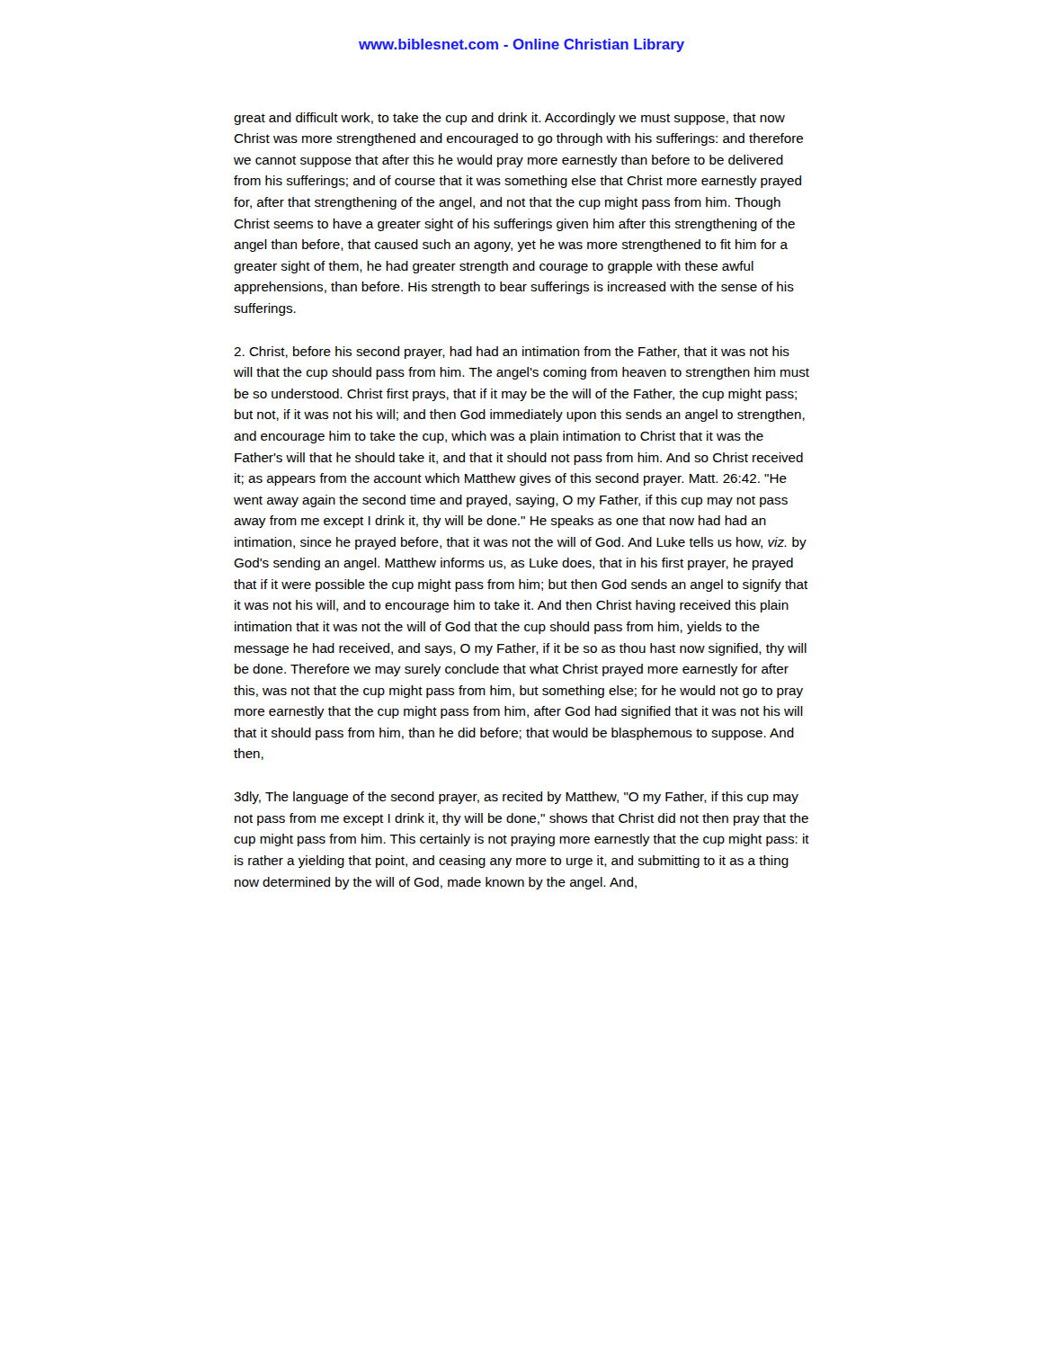www.biblesnet.com - Online Christian Library
great and difficult work, to take the cup and drink it. Accordingly we must suppose, that now Christ was more strengthened and encouraged to go through with his sufferings: and therefore we cannot suppose that after this he would pray more earnestly than before to be delivered from his sufferings; and of course that it was something else that Christ more earnestly prayed for, after that strengthening of the angel, and not that the cup might pass from him. Though Christ seems to have a greater sight of his sufferings given him after this strengthening of the angel than before, that caused such an agony, yet he was more strengthened to fit him for a greater sight of them, he had greater strength and courage to grapple with these awful apprehensions, than before. His strength to bear sufferings is increased with the sense of his sufferings.
2. Christ, before his second prayer, had had an intimation from the Father, that it was not his will that the cup should pass from him. The angel's coming from heaven to strengthen him must be so understood. Christ first prays, that if it may be the will of the Father, the cup might pass; but not, if it was not his will; and then God immediately upon this sends an angel to strengthen, and encourage him to take the cup, which was a plain intimation to Christ that it was the Father's will that he should take it, and that it should not pass from him. And so Christ received it; as appears from the account which Matthew gives of this second prayer. Matt. 26:42. "He went away again the second time and prayed, saying, O my Father, if this cup may not pass away from me except I drink it, thy will be done." He speaks as one that now had had an intimation, since he prayed before, that it was not the will of God. And Luke tells us how, viz. by God's sending an angel. Matthew informs us, as Luke does, that in his first prayer, he prayed that if it were possible the cup might pass from him; but then God sends an angel to signify that it was not his will, and to encourage him to take it. And then Christ having received this plain intimation that it was not the will of God that the cup should pass from him, yields to the message he had received, and says, O my Father, if it be so as thou hast now signified, thy will be done. Therefore we may surely conclude that what Christ prayed more earnestly for after this, was not that the cup might pass from him, but something else; for he would not go to pray more earnestly that the cup might pass from him, after God had signified that it was not his will that it should pass from him, than he did before; that would be blasphemous to suppose. And then,
3dly, The language of the second prayer, as recited by Matthew, "O my Father, if this cup may not pass from me except I drink it, thy will be done," shows that Christ did not then pray that the cup might pass from him. This certainly is not praying more earnestly that the cup might pass: it is rather a yielding that point, and ceasing any more to urge it, and submitting to it as a thing now determined by the will of God, made known by the angel. And,